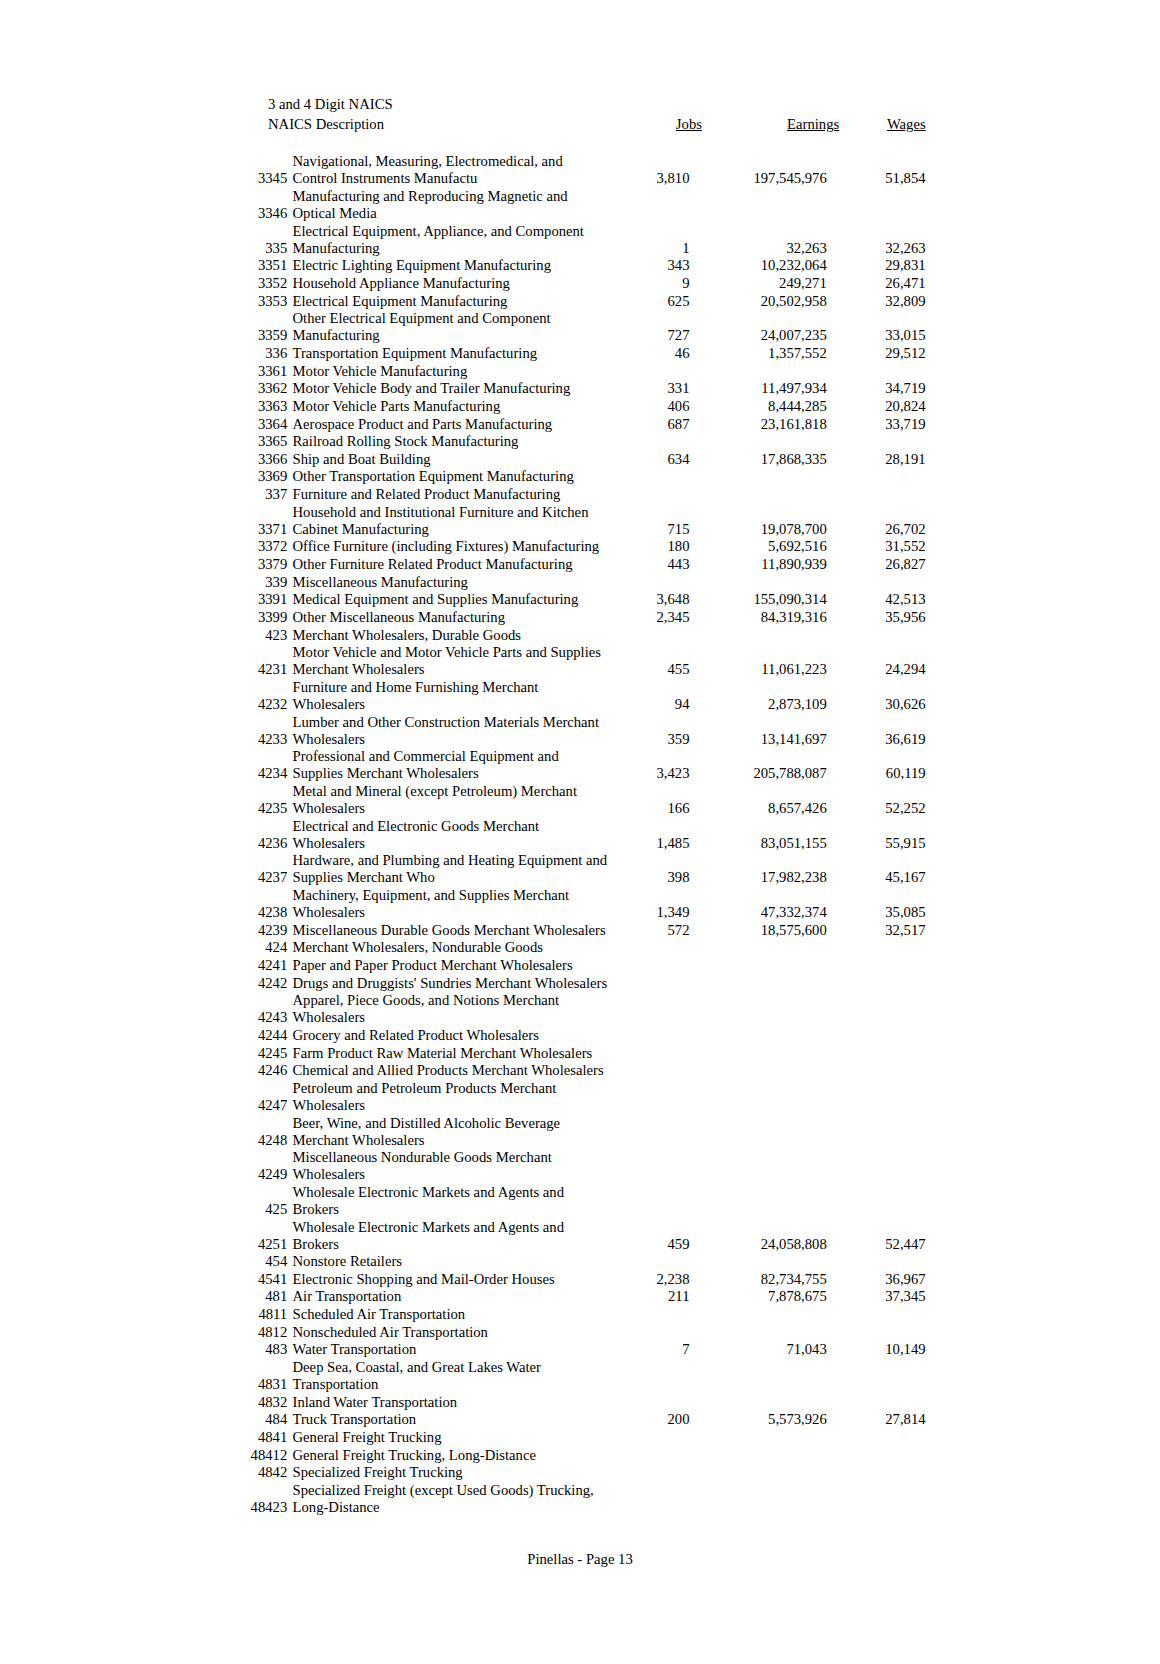| 3 and 4 Digit NAICS |
| NAICS Description | Jobs | Earnings | Wages |
| --- | --- | --- | --- |
| 3345 | Navigational, Measuring, Electromedical, and Control Instruments Manufactu | 3,810 | 197,545,976 | 51,854 |
| 3346 | Manufacturing and Reproducing Magnetic and Optical Media | | | |
| 335 | Electrical Equipment, Appliance, and Component Manufacturing | 1 | 32,263 | 32,263 |
| 3351 | Electric Lighting Equipment Manufacturing | 343 | 10,232,064 | 29,831 |
| 3352 | Household Appliance Manufacturing | 9 | 249,271 | 26,471 |
| 3353 | Electrical Equipment Manufacturing | 625 | 20,502,958 | 32,809 |
| 3359 | Other Electrical Equipment and Component Manufacturing | 727 | 24,007,235 | 33,015 |
| 336 | Transportation Equipment Manufacturing | 46 | 1,357,552 | 29,512 |
| 3361 | Motor Vehicle Manufacturing | | | |
| 3362 | Motor Vehicle Body and Trailer Manufacturing | 331 | 11,497,934 | 34,719 |
| 3363 | Motor Vehicle Parts Manufacturing | 406 | 8,444,285 | 20,824 |
| 3364 | Aerospace Product and Parts Manufacturing | 687 | 23,161,818 | 33,719 |
| 3365 | Railroad Rolling Stock Manufacturing | | | |
| 3366 | Ship and Boat Building | 634 | 17,868,335 | 28,191 |
| 3369 | Other Transportation Equipment Manufacturing | | | |
| 337 | Furniture and Related Product Manufacturing | | | |
| 3371 | Household and Institutional Furniture and Kitchen Cabinet Manufacturing | 715 | 19,078,700 | 26,702 |
| 3372 | Office Furniture (including Fixtures) Manufacturing | 180 | 5,692,516 | 31,552 |
| 3379 | Other Furniture Related Product Manufacturing | 443 | 11,890,939 | 26,827 |
| 339 | Miscellaneous Manufacturing | | | |
| 3391 | Medical Equipment and Supplies Manufacturing | 3,648 | 155,090,314 | 42,513 |
| 3399 | Other Miscellaneous Manufacturing | 2,345 | 84,319,316 | 35,956 |
| 423 | Merchant Wholesalers, Durable Goods | | | |
| 4231 | Motor Vehicle and Motor Vehicle Parts and Supplies Merchant Wholesalers | 455 | 11,061,223 | 24,294 |
| 4232 | Furniture and Home Furnishing Merchant Wholesalers | 94 | 2,873,109 | 30,626 |
| 4233 | Lumber and Other Construction Materials Merchant Wholesalers | 359 | 13,141,697 | 36,619 |
| 4234 | Professional and Commercial Equipment and Supplies Merchant Wholesalers | 3,423 | 205,788,087 | 60,119 |
| 4235 | Metal and Mineral (except Petroleum) Merchant Wholesalers | 166 | 8,657,426 | 52,252 |
| 4236 | Electrical and Electronic Goods Merchant Wholesalers | 1,485 | 83,051,155 | 55,915 |
| 4237 | Hardware, and Plumbing and Heating Equipment and Supplies Merchant Who | 398 | 17,982,238 | 45,167 |
| 4238 | Machinery, Equipment, and Supplies Merchant Wholesalers | 1,349 | 47,332,374 | 35,085 |
| 4239 | Miscellaneous Durable Goods Merchant Wholesalers | 572 | 18,575,600 | 32,517 |
| 424 | Merchant Wholesalers, Nondurable Goods | | | |
| 4241 | Paper and Paper Product Merchant Wholesalers | | | |
| 4242 | Drugs and Druggists' Sundries Merchant Wholesalers | | | |
| 4243 | Apparel, Piece Goods, and Notions Merchant Wholesalers | | | |
| 4244 | Grocery and Related Product Wholesalers | | | |
| 4245 | Farm Product Raw Material Merchant Wholesalers | | | |
| 4246 | Chemical and Allied Products Merchant Wholesalers | | | |
| 4247 | Petroleum and Petroleum Products Merchant Wholesalers | | | |
| 4248 | Beer, Wine, and Distilled Alcoholic Beverage Merchant Wholesalers | | | |
| 4249 | Miscellaneous Nondurable Goods Merchant Wholesalers | | | |
| 425 | Wholesale Electronic Markets and Agents and Brokers | | | |
| 4251 | Wholesale Electronic Markets and Agents and Brokers | 459 | 24,058,808 | 52,447 |
| 454 | Nonstore Retailers | | | |
| 4541 | Electronic Shopping and Mail-Order Houses | 2,238 | 82,734,755 | 36,967 |
| 481 | Air Transportation | 211 | 7,878,675 | 37,345 |
| 4811 | Scheduled Air Transportation | | | |
| 4812 | Nonscheduled Air Transportation | | | |
| 483 | Water Transportation | 7 | 71,043 | 10,149 |
| 4831 | Deep Sea, Coastal, and Great Lakes Water Transportation | | | |
| 4832 | Inland Water Transportation | | | |
| 484 | Truck Transportation | 200 | 5,573,926 | 27,814 |
| 4841 | General Freight Trucking | | | |
| 48412 | General Freight Trucking, Long-Distance | | | |
| 4842 | Specialized Freight Trucking | | | |
| 48423 | Specialized Freight (except Used Goods) Trucking, Long-Distance | | | |
Pinellas - Page 13